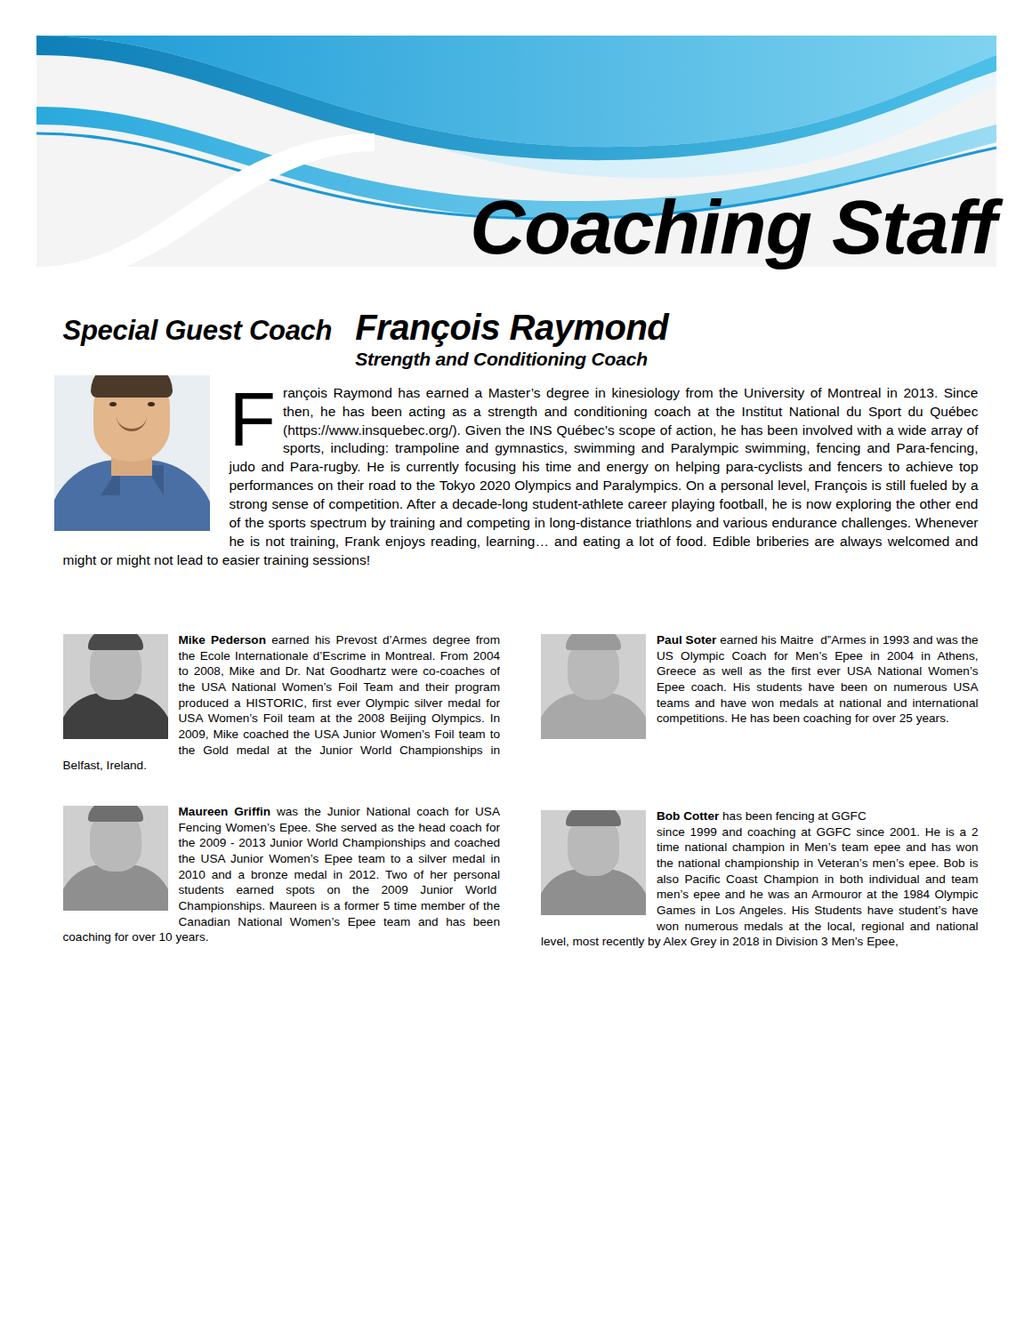Coaching Staff
Special Guest Coach
François Raymond
Strength and Conditioning Coach
François Raymond has earned a Master’s degree in kinesiology from the University of Montreal in 2013. Since then, he has been acting as a strength and conditioning coach at the Institut National du Sport du Québec (https://www.insquebec.org/). Given the INS Québec’s scope of action, he has been involved with a wide array of sports, including: trampoline and gymnastics, swimming and Paralympic swimming, fencing and Para-fencing, judo and Para-rugby. He is currently focusing his time and energy on helping para-cyclists and fencers to achieve top performances on their road to the Tokyo 2020 Olympics and Paralympics. On a personal level, François is still fueled by a strong sense of competition. After a decade-long student-athlete career playing football, he is now exploring the other end of the sports spectrum by training and competing in long-distance triathlons and various endurance challenges. Whenever he is not training, Frank enjoys reading, learning… and eating a lot of food. Edible briberies are always welcomed and might or might not lead to easier training sessions!
Mike Pederson earned his Prevost d’Armes degree from the Ecole Internationale d’Escrime in Montreal. From 2004 to 2008, Mike and Dr. Nat Goodhartz were co-coaches of the USA National Women’s Foil Team and their program produced a HISTORIC, first ever Olympic silver medal for USA Women’s Foil team at the 2008 Beijing Olympics. In 2009, Mike coached the USA Junior Women’s Foil team to the Gold medal at the Junior World Championships in Belfast, Ireland.
Maureen Griffin was the Junior National coach for USA Fencing Women’s Epee. She served as the head coach for the 2009 - 2013 Junior World Championships and coached the USA Junior Women’s Epee team to a silver medal in 2010 and a bronze medal in 2012. Two of her personal students earned spots on the 2009 Junior World Championships. Maureen is a former 5 time member of the Canadian National Women’s Epee team and has been coaching for over 10 years.
Paul Soter earned his Maitre d”Armes in 1993 and was the US Olympic Coach for Men’s Epee in 2004 in Athens, Greece as well as the first ever USA National Women’s Epee coach. His students have been on numerous USA teams and have won medals at national and international competitions. He has been coaching for over 25 years.
Bob Cotter has been fencing at GGFC
since 1999 and coaching at GGFC since 2001. He is a 2 time national champion in Men’s team epee and has won the national championship in Veteran’s men’s epee. Bob is also Pacific Coast Champion in both individual and team men’s epee and he was an Armouror at the 1984 Olympic Games in Los Angeles. His Students have student’s have won numerous medals at the local, regional and national level, most recently by Alex Grey in 2018 in Division 3 Men’s Epee,